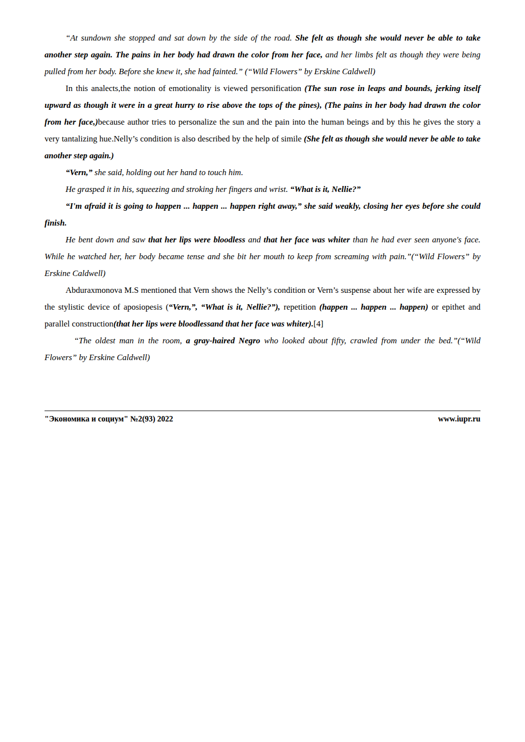“At sundown she stopped and sat down by the side of the road. She felt as though she would never be able to take another step again. The pains in her body had drawn the color from her face, and her limbs felt as though they were being pulled from her body. Before she knew it, she had fainted.” (“Wild Flowers” by Erskine Caldwell)
In this analects,the notion of emotionality is viewed personification (The sun rose in leaps and bounds, jerking itself upward as though it were in a great hurry to rise above the tops of the pines), (The pains in her body had drawn the color from her face,) because author tries to personalize the sun and the pain into the human beings and by this he gives the story a very tantalizing hue.Nelly’s condition is also described by the help of simile (She felt as though she would never be able to take another step again.)
“Vern,” she said, holding out her hand to touch him.
He grasped it in his, squeezing and stroking her fingers and wrist. “What is it, Nellie?”
“I'm afraid it is going to happen ... happen ... happen right away,” she said weakly, closing her eyes before she could finish.
He bent down and saw that her lips were bloodless and that her face was whiter than he had ever seen anyone's face. While he watched her, her body became tense and she bit her mouth to keep from screaming with pain.”(“Wild Flowers” by Erskine Caldwell)
Abduraxmonova M.S mentioned that Vern shows the Nelly’s condition or Vern’s suspense about her wife are expressed by the stylistic device of aposiopesis (“Vern,”, “What is it, Nellie?”), repetition (happen ... happen ... happen) or epithet and parallel construction(that her lips were bloodlessand that her face was whiter).[4]
“The oldest man in the room, a gray-haired Negro who looked about fifty, crawled from under the bed.”(“Wild Flowers” by Erskine Caldwell)
"Экономика и социум" №2(93) 2022
www.iupr.ru